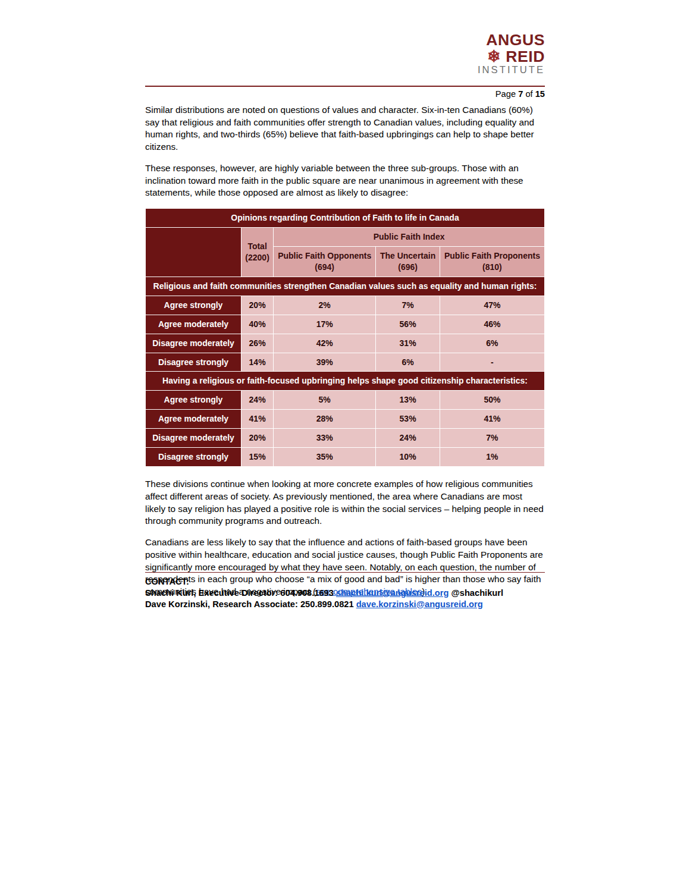ANGUS
❄ REID
INSTITUTE
Page 7 of 15
Similar distributions are noted on questions of values and character. Six-in-ten Canadians (60%) say that religious and faith communities offer strength to Canadian values, including equality and human rights, and two-thirds (65%) believe that faith-based upbringings can help to shape better citizens.
These responses, however, are highly variable between the three sub-groups. Those with an inclination toward more faith in the public square are near unanimous in agreement with these statements, while those opposed are almost as likely to disagree:
| Opinions regarding Contribution of Faith to life in Canada |
| | Total (2200) | Public Faith Index |
| Public Faith Opponents (694) | The Uncertain (696) | Public Faith Proponents (810) |
| Religious and faith communities strengthen Canadian values such as equality and human rights: |
| Agree strongly | 20% | 2% | 7% | 47% |
| Agree moderately | 40% | 17% | 56% | 46% |
| Disagree moderately | 26% | 42% | 31% | 6% |
| Disagree strongly | 14% | 39% | 6% | - |
| Having a religious or faith-focused upbringing helps shape good citizenship characteristics: |
| Agree strongly | 24% | 5% | 13% | 50% |
| Agree moderately | 41% | 28% | 53% | 41% |
| Disagree moderately | 20% | 33% | 24% | 7% |
| Disagree strongly | 15% | 35% | 10% | 1% |
These divisions continue when looking at more concrete examples of how religious communities affect different areas of society. As previously mentioned, the area where Canadians are most likely to say religion has played a positive role is within the social services – helping people in need through community programs and outreach.
Canadians are less likely to say that the influence and actions of faith-based groups have been positive within healthcare, education and social justice causes, though Public Faith Proponents are significantly more encouraged by what they have seen. Notably, on each question, the number of respondents in each group who choose “a mix of good and bad” is higher than those who say faith communities have had a negative impact (see comprehensive tables).
CONTACT:
Shachi Kurl, Executive Director: 604.908.1693 shachi.kurl@angusreid.org @shachikurl
Dave Korzinski, Research Associate: 250.899.0821 dave.korzinski@angusreid.org